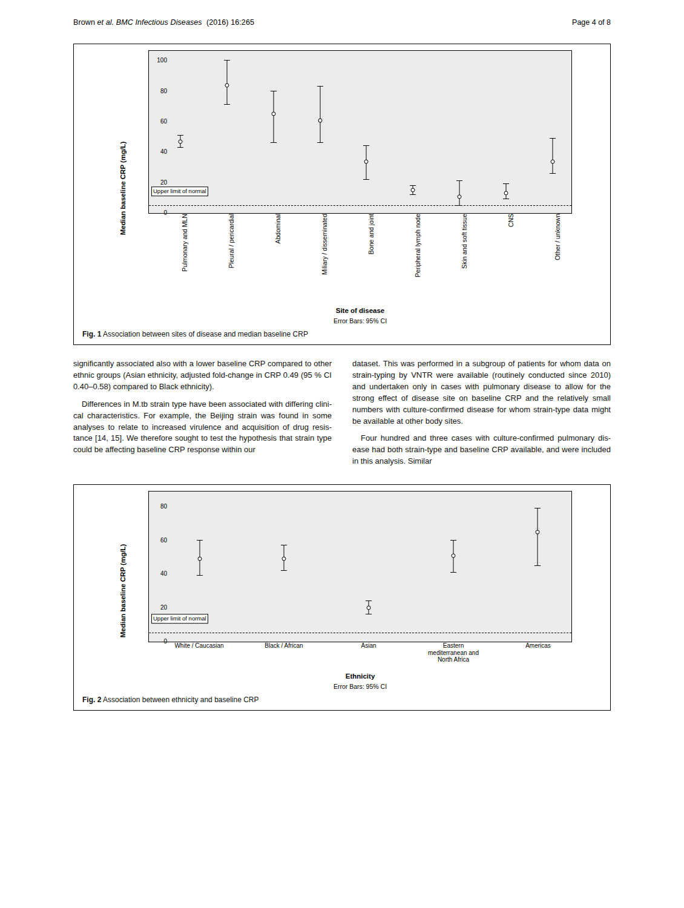Brown et al. BMC Infectious Diseases (2016) 16:265
Page 4 of 8
Median baseline CRP (mg/L)
100
80
60
40
20
0
Upper limit of normal
Pulmonary and MLN
Pleural / pericardial
Abdominal
Miliary / disseminated
Bone and joint
Peripheral lymph node
Skin and soft tissue
CNS
Other / unknown
Site of disease
Error Bars: 95% CI
Fig. 1 Association between sites of disease and median baseline CRP
significantly associated also with a lower baseline CRP compared to other ethnic groups (Asian ethnicity, adjusted fold-change in CRP 0.49 (95 % CI 0.40–0.58) compared to Black ethnicity).
Differences in M.tb strain type have been associated with differing clinical characteristics. For example, the Beijing strain was found in some analyses to relate to increased virulence and acquisition of drug resistance [14, 15]. We therefore sought to test the hypothesis that strain type could be affecting baseline CRP response within our
dataset. This was performed in a subgroup of patients for whom data on strain-typing by VNTR were available (routinely conducted since 2010) and undertaken only in cases with pulmonary disease to allow for the strong effect of disease site on baseline CRP and the relatively small numbers with culture-confirmed disease for whom strain-type data might be available at other body sites.
Four hundred and three cases with culture-confirmed pulmonary disease had both strain-type and baseline CRP available, and were included in this analysis. Similar
Median baseline CRP (mg/L)
80
60
40
20
0
Upper limit of normal
White / Caucasian
Black / African
Asian
Eastern
mediterranean and
North Africa
Americas
Ethnicity
Error Bars: 95% CI
Fig. 2 Association between ethnicity and baseline CRP